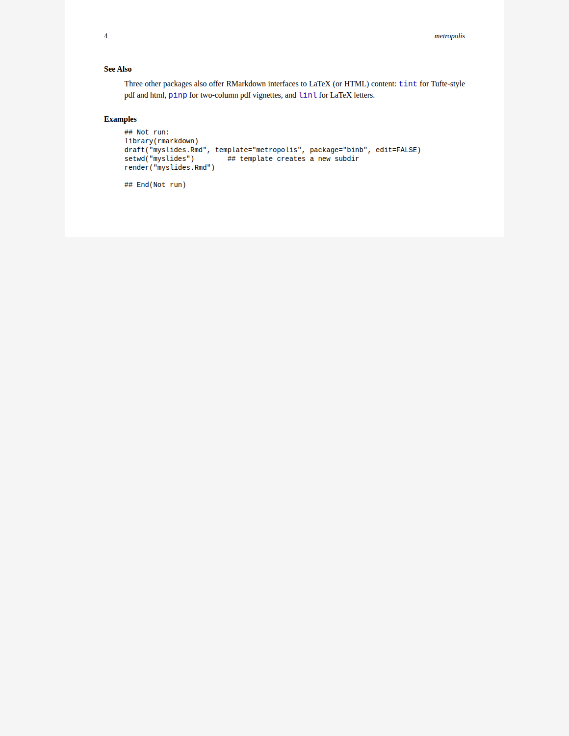4 metropolis
See Also
Three other packages also offer RMarkdown interfaces to LaTeX (or HTML) content: tint for Tufte-style pdf and html, pinp for two-column pdf vignettes, and linl for LaTeX letters.
Examples
## Not run: 
library(rmarkdown)
draft("myslides.Rmd", template="metropolis", package="binb", edit=FALSE)
setwd("myslides")        ## template creates a new subdir
render("myslides.Rmd")

## End(Not run)